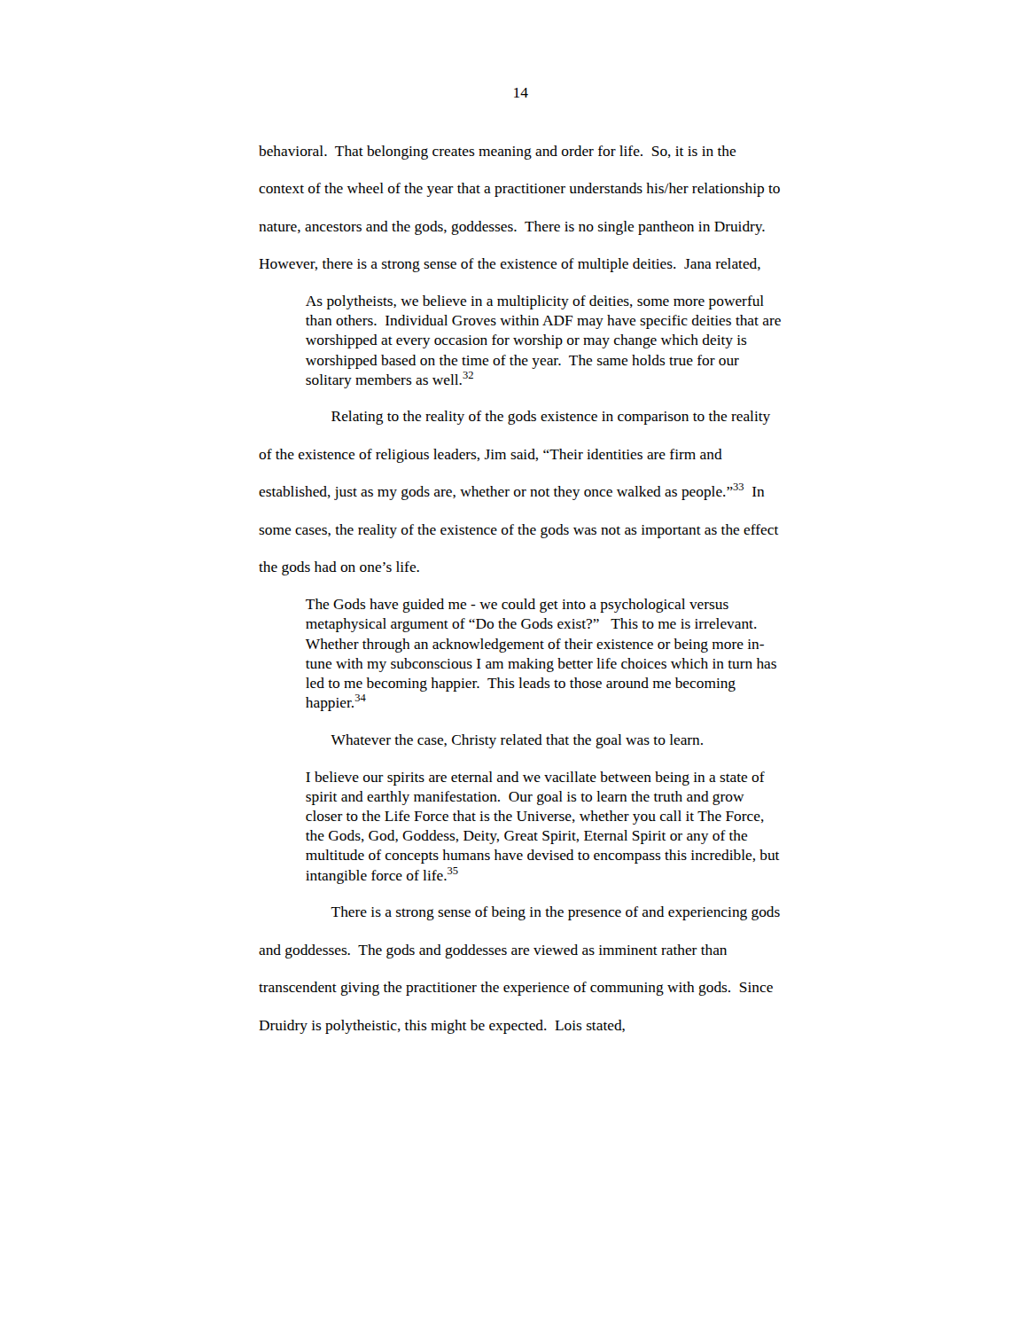14
behavioral. That belonging creates meaning and order for life. So, it is in the context of the wheel of the year that a practitioner understands his/her relationship to nature, ancestors and the gods, goddesses. There is no single pantheon in Druidry. However, there is a strong sense of the existence of multiple deities. Jana related,
As polytheists, we believe in a multiplicity of deities, some more powerful than others. Individual Groves within ADF may have specific deities that are worshipped at every occasion for worship or may change which deity is worshipped based on the time of the year. The same holds true for our solitary members as well.32
Relating to the reality of the gods existence in comparison to the reality of the existence of religious leaders, Jim said, “Their identities are firm and established, just as my gods are, whether or not they once walked as people.”33 In some cases, the reality of the existence of the gods was not as important as the effect the gods had on one’s life.
The Gods have guided me - we could get into a psychological versus metaphysical argument of “Do the Gods exist?” This to me is irrelevant. Whether through an acknowledgement of their existence or being more in-tune with my subconscious I am making better life choices which in turn has led to me becoming happier. This leads to those around me becoming happier.34
Whatever the case, Christy related that the goal was to learn.
I believe our spirits are eternal and we vacillate between being in a state of spirit and earthly manifestation. Our goal is to learn the truth and grow closer to the Life Force that is the Universe, whether you call it The Force, the Gods, God, Goddess, Deity, Great Spirit, Eternal Spirit or any of the multitude of concepts humans have devised to encompass this incredible, but intangible force of life.35
There is a strong sense of being in the presence of and experiencing gods and goddesses. The gods and goddesses are viewed as imminent rather than transcendent giving the practitioner the experience of communing with gods. Since Druidry is polytheistic, this might be expected. Lois stated,